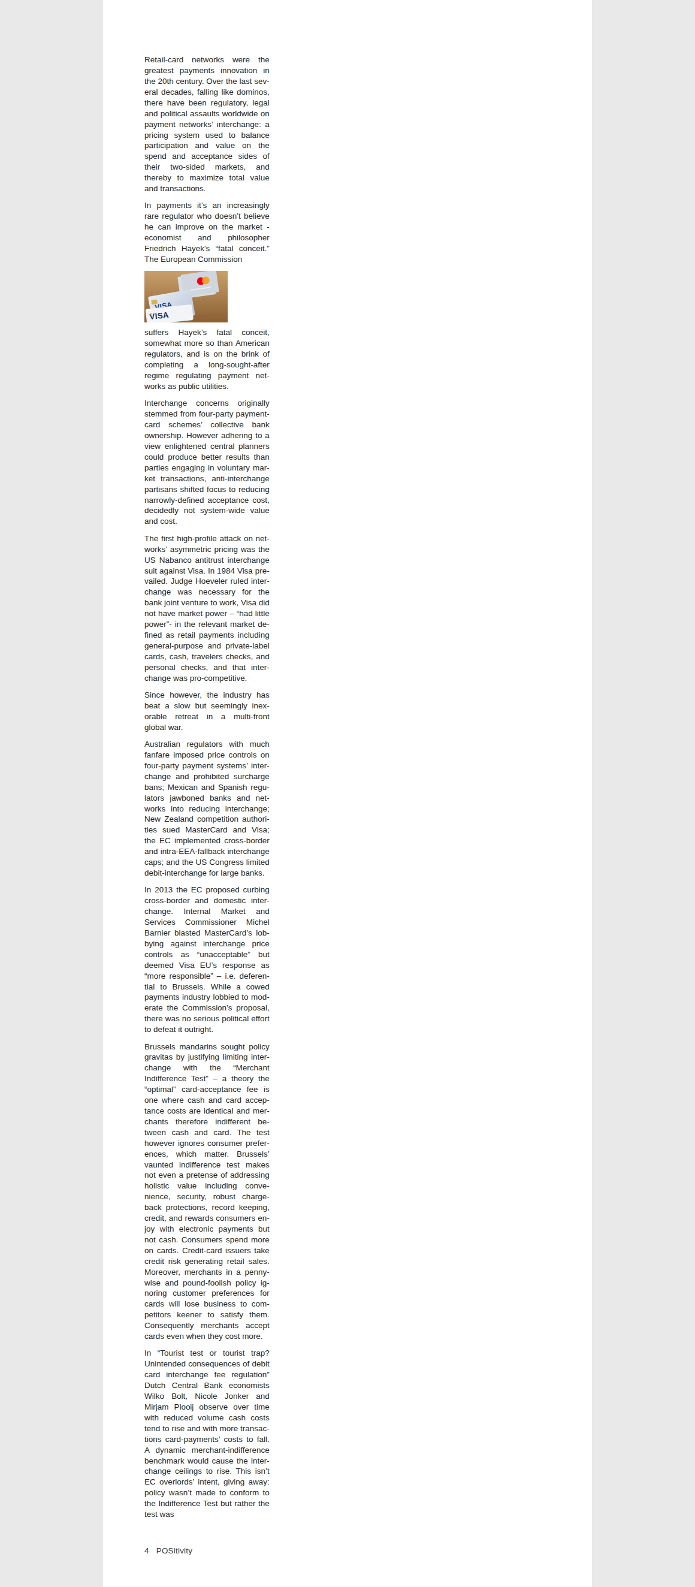Retail-card networks were the greatest payments innovation in the 20th century. Over the last several decades, falling like dominos, there have been regulatory, legal and political assaults worldwide on payment networks’ interchange: a pricing system used to balance participation and value on the spend and acceptance sides of their two-sided markets, and thereby to maximize total value and transactions.
In payments it’s an increasingly rare regulator who doesn’t believe he can improve on the market - economist and philosopher Friedrich Hayek’s “fatal conceit.” The European Commission
suffers Hayek’s fatal conceit, somewhat more so than American regulators, and is on the brink of completing a long-sought-after regime regulating payment networks as public utilities.
Interchange concerns originally stemmed from four-party payment-card schemes’ collective bank ownership. However adhering to a view enlightened central planners could produce better results than parties engaging in voluntary market transactions, anti-interchange partisans shifted focus to reducing narrowly-defined acceptance cost, decidedly not system-wide value and cost.
The first high-profile attack on networks’ asymmetric pricing was the US Nabanco antitrust interchange suit against Visa. In 1984 Visa prevailed. Judge Hoeveler ruled interchange was necessary for the bank joint venture to work, Visa did not have market power – “had little power”- in the relevant market defined as retail payments including general-purpose and private-label cards, cash, travelers checks, and personal checks, and that interchange was pro-competitive.
Since however, the industry has beat a slow but seemingly inexorable retreat in a multi-front global war.
Australian regulators with much fanfare imposed price controls on four-party payment systems’ interchange and prohibited surcharge bans; Mexican and Spanish regulators jawboned banks and networks into reducing interchange; New Zealand competition authorities sued MasterCard and Visa; the EC implemented cross-border and intra-EEA-fallback interchange caps; and the US Congress limited debit-interchange for large banks.
In 2013 the EC proposed curbing cross-border and domestic interchange. Internal Market and Services Commissioner Michel Barnier blasted MasterCard’s lobbying against interchange price controls as “unacceptable” but deemed Visa EU’s response as “more responsible” – i.e. deferential to Brussels. While a cowed payments industry lobbied to moderate the Commission’s proposal, there was no serious political effort to defeat it outright.
Brussels mandarins sought policy gravitas by justifying limiting interchange with the “Merchant Indifference Test” – a theory the “optimal” card-acceptance fee is one where cash and card acceptance costs are identical and merchants therefore indifferent between cash and card. The test however ignores consumer preferences, which matter. Brussels’ vaunted indifference test makes not even a pretense of addressing holistic value including convenience, security, robust chargeback protections, record keeping, credit, and rewards consumers enjoy with electronic payments but not cash. Consumers spend more on cards. Credit-card issuers take credit risk generating retail sales. Moreover, merchants in a penny-wise and pound-foolish policy ignoring customer preferences for cards will lose business to competitors keener to satisfy them. Consequently merchants accept cards even when they cost more.
In “Tourist test or tourist trap? Unintended consequences of debit card interchange fee regulation” Dutch Central Bank economists Wilko Bolt, Nicole Jonker and Mirjam Plooij observe over time with reduced volume cash costs tend to rise and with more transactions card-payments’ costs to fall. A dynamic merchant-indifference benchmark would cause the interchange ceilings to rise. This isn’t EC overlords’ intent, giving away: policy wasn’t made to conform to the Indifference Test but rather the test was
4 POSitivity